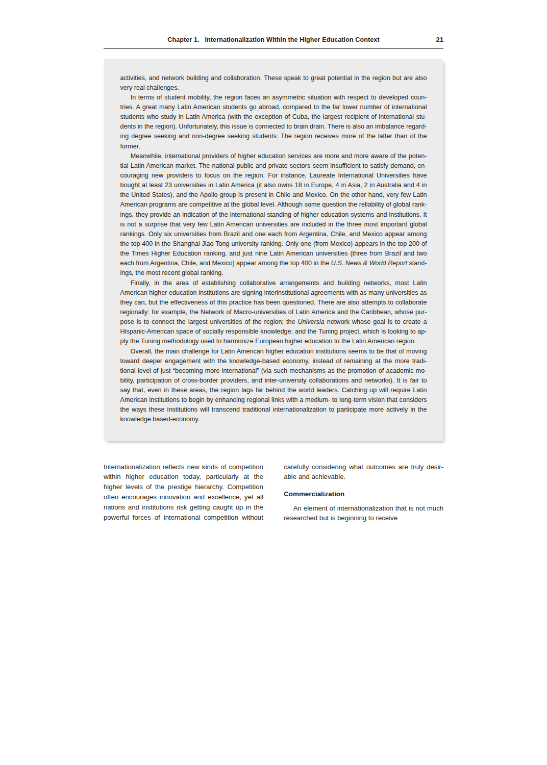Chapter 1. Internationalization Within the Higher Education Context 21
activities, and network building and collaboration. These speak to great potential in the region but are also very real challenges.
In terms of student mobility, the region faces an asymmetric situation with respect to developed countries. A great many Latin American students go abroad, compared to the far lower number of international students who study in Latin America (with the exception of Cuba, the largest recipient of international students in the region). Unfortunately, this issue is connected to brain drain. There is also an imbalance regarding degree seeking and non-degree seeking students: The region receives more of the latter than of the former.
Meanwhile, international providers of higher education services are more and more aware of the potential Latin American market. The national public and private sectors seem insufficient to satisfy demand, encouraging new providers to focus on the region. For instance, Laureate International Universities have bought at least 23 universities in Latin America (it also owns 18 in Europe, 4 in Asia, 2 in Australia and 4 in the United States), and the Apollo group is present in Chile and Mexico. On the other hand, very few Latin American programs are competitive at the global level. Although some question the reliability of global rankings, they provide an indication of the international standing of higher education systems and institutions. It is not a surprise that very few Latin American universities are included in the three most important global rankings. Only six universities from Brazil and one each from Argentina, Chile, and Mexico appear among the top 400 in the Shanghai Jiao Tong university ranking. Only one (from Mexico) appears in the top 200 of the Times Higher Education ranking, and just nine Latin American universities (three from Brazil and two each from Argentina, Chile, and Mexico) appear among the top 400 in the U.S. News & World Report standings, the most recent global ranking.
Finally, in the area of establishing collaborative arrangements and building networks, most Latin American higher education institutions are signing interinstitutional agreements with as many universities as they can, but the effectiveness of this practice has been questioned. There are also attempts to collaborate regionally: for example, the Network of Macro-universities of Latin America and the Caribbean, whose purpose is to connect the largest universities of the region; the Universia network whose goal is to create a Hispanic-American space of socially responsible knowledge; and the Tuning project, which is looking to apply the Tuning methodology used to harmonize European higher education to the Latin American region.
Overall, the main challenge for Latin American higher education institutions seems to be that of moving toward deeper engagement with the knowledge-based economy, instead of remaining at the more traditional level of just “becoming more international” (via such mechanisms as the promotion of academic mobility, participation of cross-border providers, and inter-university collaborations and networks). It is fair to say that, even in these areas, the region lags far behind the world leaders. Catching up will require Latin American institutions to begin by enhancing regional links with a medium- to long-term vision that considers the ways these institutions will transcend traditional internationalization to participate more actively in the knowledge based-economy.
Internationalization reflects new kinds of competition within higher education today, particularly at the higher levels of the prestige hierarchy. Competition often encourages innovation and excellence, yet all nations and institutions risk getting caught up in the powerful forces of international competition without carefully considering what outcomes are truly desirable and achievable.
Commercialization
An element of internationalization that is not much researched but is beginning to receive